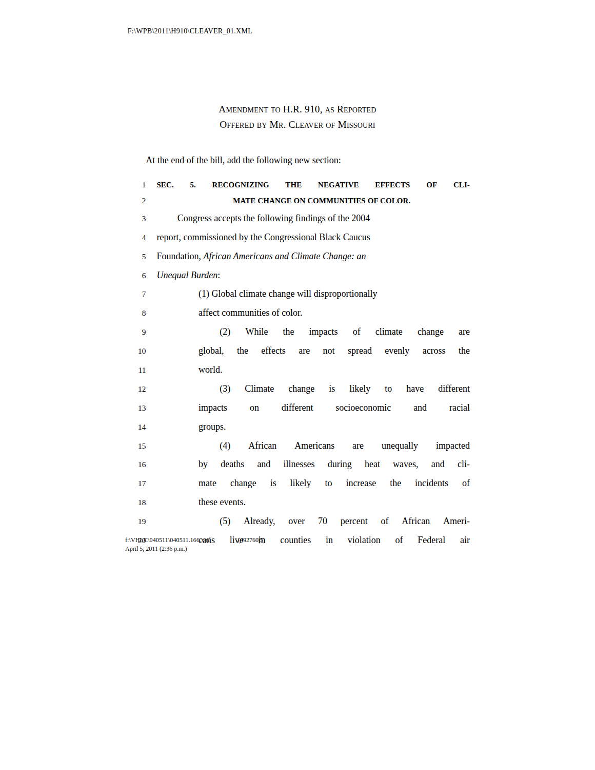F:\WPB\2011\H910\CLEAVER_01.XML
Amendment to H.R. 910, as Reported
Offered by Mr. Cleaver of Missouri
At the end of the bill, add the following new section:
1 SEC. 5. RECOGNIZING THE NEGATIVE EFFECTS OF CLI-
2 MATE CHANGE ON COMMUNITIES OF COLOR.
3 Congress accepts the following findings of the 2004
4 report, commissioned by the Congressional Black Caucus
5 Foundation, African Americans and Climate Change: an
6 Unequal Burden:
7 (1) Global climate change will disproportionally
8 affect communities of color.
9 (2) While the impacts of climate change are
10 global, the effects are not spread evenly across the
11 world.
12 (3) Climate change is likely to have different
13 impacts on different socioeconomic and racial
14 groups.
15 (4) African Americans are unequally impacted
16 by deaths and illnesses during heat waves, and cli-
17 mate change is likely to increase the incidents of
18 these events.
19 (5) Already, over 70 percent of African Ameri-
20 cans live in counties in violation of Federal air
f:\VHLC\040511\040511.166.xml (492760|5)
April 5, 2011 (2:36 p.m.)